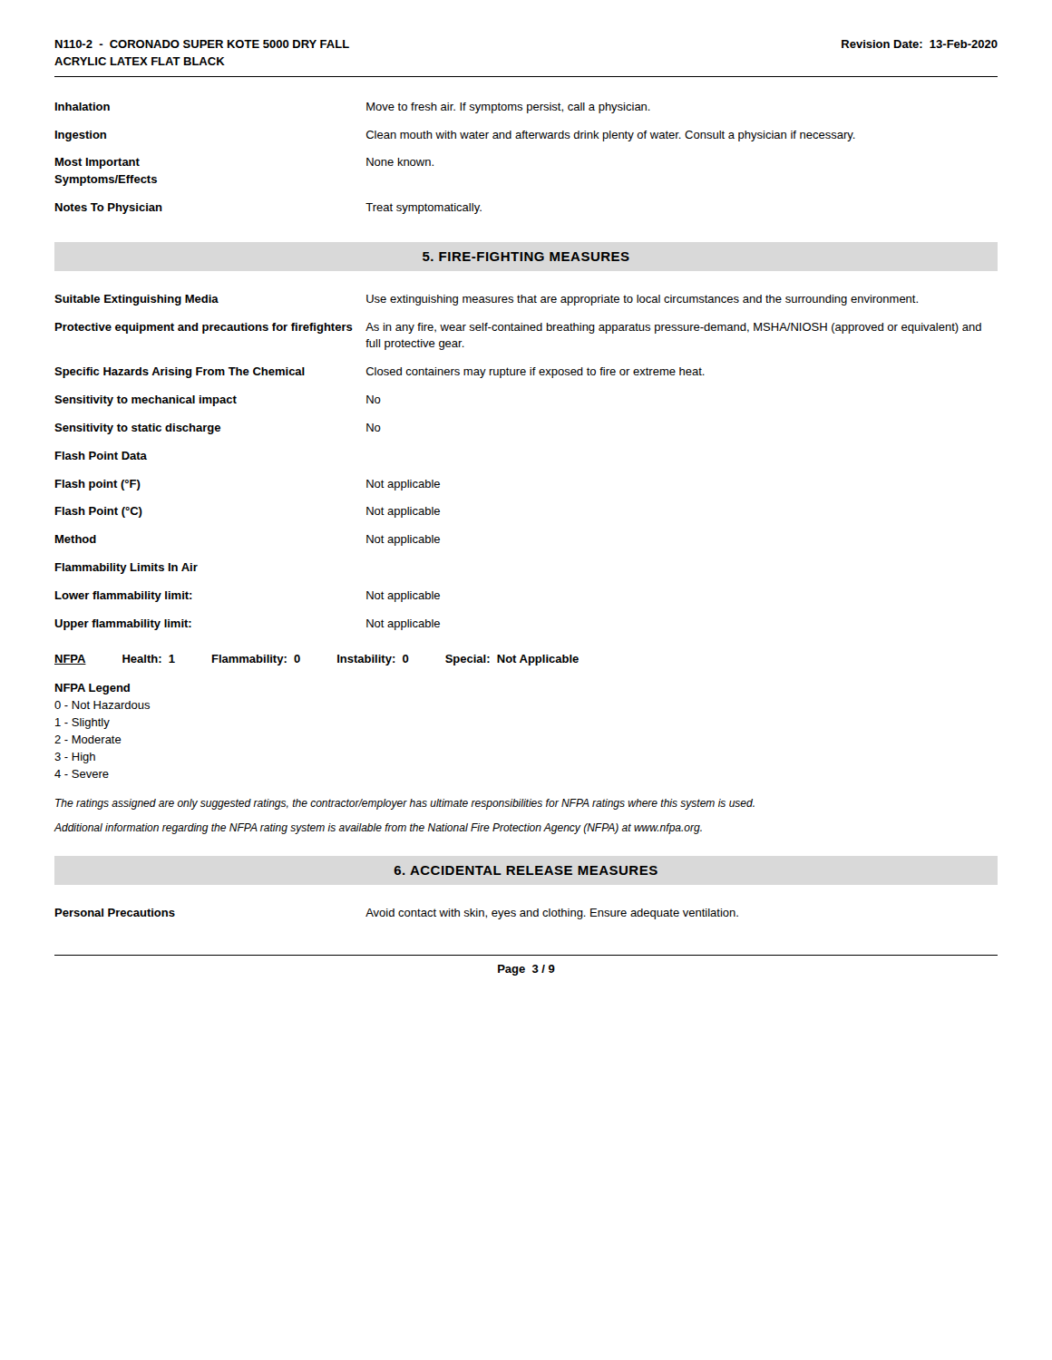N110-2 - CORONADO SUPER KOTE 5000 DRY FALL
ACRYLIC LATEX FLAT BLACK
Revision Date: 13-Feb-2020
| Inhalation | Move to fresh air. If symptoms persist, call a physician. |
| Ingestion | Clean mouth with water and afterwards drink plenty of water. Consult a physician if necessary. |
| Most Important Symptoms/Effects | None known. |
| Notes To Physician | Treat symptomatically. |
5. FIRE-FIGHTING MEASURES
| Suitable Extinguishing Media | Use extinguishing measures that are appropriate to local circumstances and the surrounding environment. |
| Protective equipment and precautions for firefighters | As in any fire, wear self-contained breathing apparatus pressure-demand, MSHA/NIOSH (approved or equivalent) and full protective gear. |
| Specific Hazards Arising From The Chemical | Closed containers may rupture if exposed to fire or extreme heat. |
| Sensitivity to mechanical impact | No |
| Sensitivity to static discharge | No |
| Flash Point Data | |
| Flash point (°F) | Not applicable |
| Flash Point (°C) | Not applicable |
| Method | Not applicable |
| Flammability Limits In Air | |
| Lower flammability limit: | Not applicable |
| Upper flammability limit: | Not applicable |
NFPA Health: 1 Flammability: 0 Instability: 0 Special: Not Applicable
NFPA Legend
0 - Not Hazardous
1 - Slightly
2 - Moderate
3 - High
4 - Severe
The ratings assigned are only suggested ratings, the contractor/employer has ultimate responsibilities for NFPA ratings where this system is used.
Additional information regarding the NFPA rating system is available from the National Fire Protection Agency (NFPA) at www.nfpa.org.
6. ACCIDENTAL RELEASE MEASURES
| Personal Precautions | Avoid contact with skin, eyes and clothing. Ensure adequate ventilation. |
Page 3 / 9